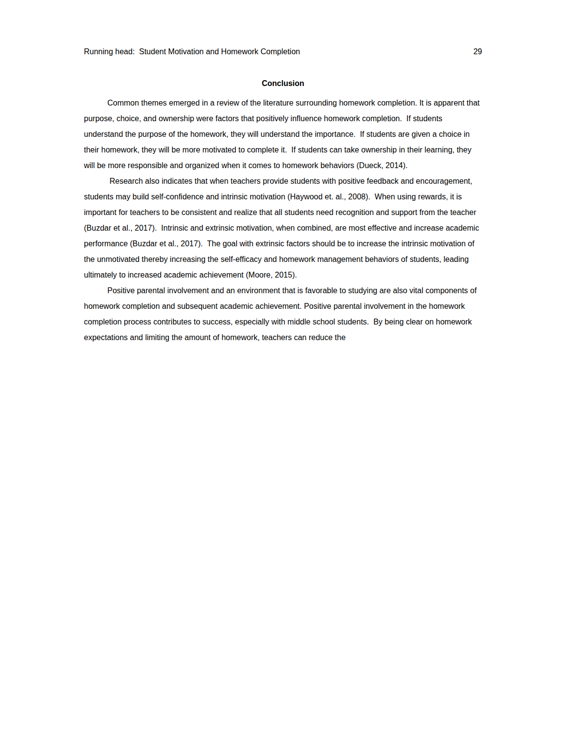Running head: Student Motivation and Homework Completion 29
Conclusion
Common themes emerged in a review of the literature surrounding homework completion. It is apparent that purpose, choice, and ownership were factors that positively influence homework completion. If students understand the purpose of the homework, they will understand the importance. If students are given a choice in their homework, they will be more motivated to complete it. If students can take ownership in their learning, they will be more responsible and organized when it comes to homework behaviors (Dueck, 2014).
Research also indicates that when teachers provide students with positive feedback and encouragement, students may build self-confidence and intrinsic motivation (Haywood et. al., 2008). When using rewards, it is important for teachers to be consistent and realize that all students need recognition and support from the teacher (Buzdar et al., 2017). Intrinsic and extrinsic motivation, when combined, are most effective and increase academic performance (Buzdar et al., 2017). The goal with extrinsic factors should be to increase the intrinsic motivation of the unmotivated thereby increasing the self-efficacy and homework management behaviors of students, leading ultimately to increased academic achievement (Moore, 2015).
Positive parental involvement and an environment that is favorable to studying are also vital components of homework completion and subsequent academic achievement. Positive parental involvement in the homework completion process contributes to success, especially with middle school students. By being clear on homework expectations and limiting the amount of homework, teachers can reduce the